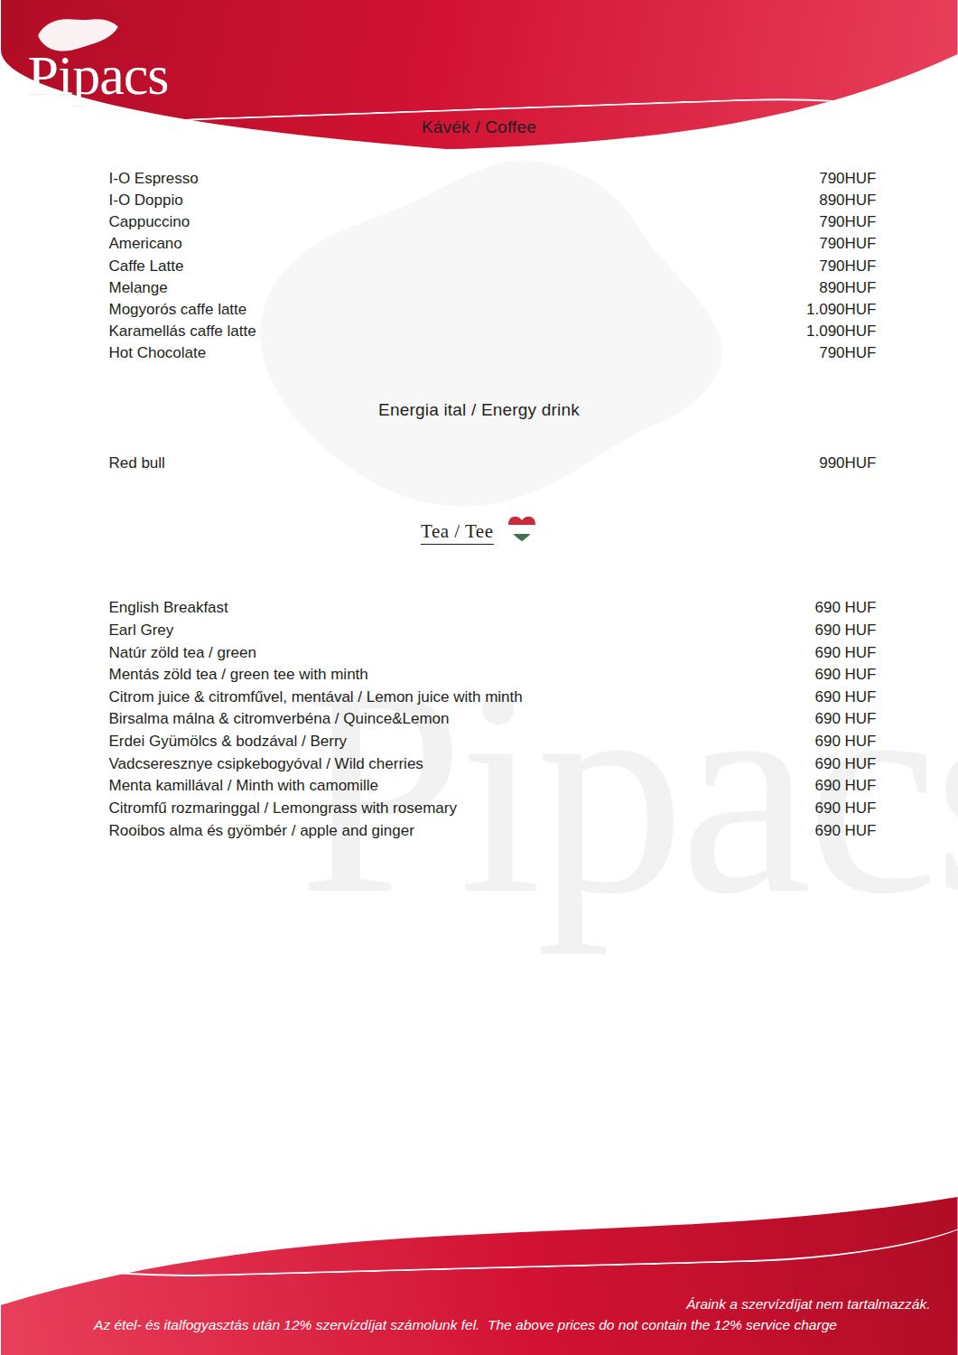Pipacs
Pipacs
Kávék / Coffee
I-O Espresso 790HUF
I-O Doppio 890HUF
Cappuccino 790HUF
Americano 790HUF
Caffe Latte 790HUF
Melange 890HUF
Mogyorós caffe latte 1.090HUF
Karamellás caffe latte 1.090HUF
Hot Chocolate 790HUF
Energia ital / Energy drink
Red bull 990HUF
Tea / Tee
English Breakfast 690 HUF
Earl Grey 690 HUF
Natúr zöld tea / green 690 HUF
Mentás zöld tea / green tee with minth 690 HUF
Citrom juice & citromfűvel, mentával / Lemon juice with minth 690 HUF
Birsalma málna & citromverbéna / Quince&Lemon 690 HUF
Erdei Gyümölcs & bodzával / Berry 690 HUF
Vadcseresznye csipkebogyóval / Wild cherries 690 HUF
Menta kamillával / Minth with camomille 690 HUF
Citromfű rozmaringgal / Lemongrass with rosemary 690 HUF
Rooibos alma és gyömbér / apple and ginger 690 HUF
Áraink a szervízdíjat nem tartalmazzák.
Az étel- és italfogyasztás után 12% szervízdíjat számolunk fel. The above prices do not contain the 12% service charge